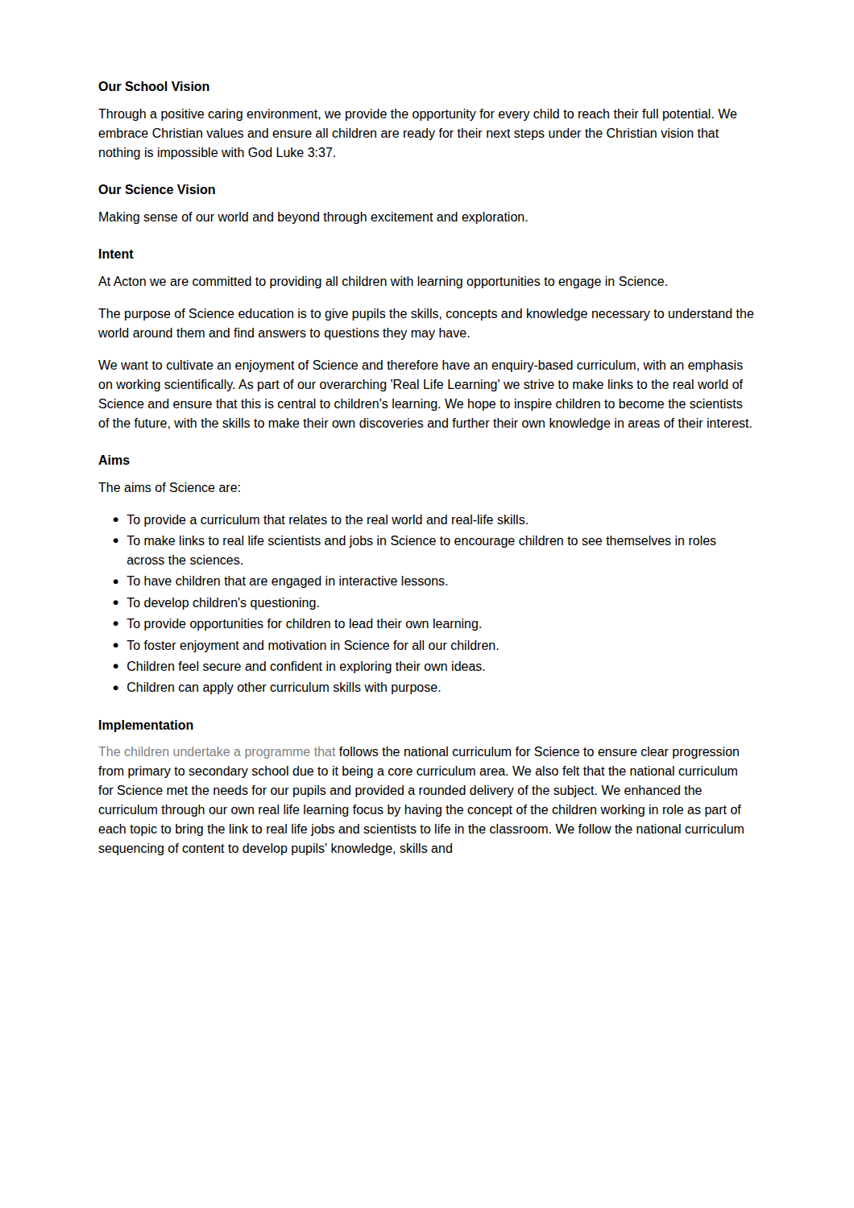Our School Vision
Through a positive caring environment, we provide the opportunity for every child to reach their full potential. We embrace Christian values and ensure all children are ready for their next steps under the Christian vision that nothing is impossible with God Luke 3:37.
Our Science Vision
Making sense of our world and beyond through excitement and exploration.
Intent
At Acton we are committed to providing all children with learning opportunities to engage in Science.
The purpose of Science education is to give pupils the skills, concepts and knowledge necessary to understand the world around them and find answers to questions they may have.
We want to cultivate an enjoyment of Science and therefore have an enquiry-based curriculum, with an emphasis on working scientifically. As part of our overarching 'Real Life Learning' we strive to make links to the real world of Science and ensure that this is central to children's learning. We hope to inspire children to become the scientists of the future, with the skills to make their own discoveries and further their own knowledge in areas of their interest.
Aims
The aims of Science are:
To provide a curriculum that relates to the real world and real-life skills.
To make links to real life scientists and jobs in Science to encourage children to see themselves in roles across the sciences.
To have children that are engaged in interactive lessons.
To develop children's questioning.
To provide opportunities for children to lead their own learning.
To foster enjoyment and motivation in Science for all our children.
Children feel secure and confident in exploring their own ideas.
Children can apply other curriculum skills with purpose.
Implementation
The children undertake a programme that follows the national curriculum for Science to ensure clear progression from primary to secondary school due to it being a core curriculum area. We also felt that the national curriculum for Science met the needs for our pupils and provided a rounded delivery of the subject. We enhanced the curriculum through our own real life learning focus by having the concept of the children working in role as part of each topic to bring the link to real life jobs and scientists to life in the classroom. We follow the national curriculum sequencing of content to develop pupils' knowledge, skills and